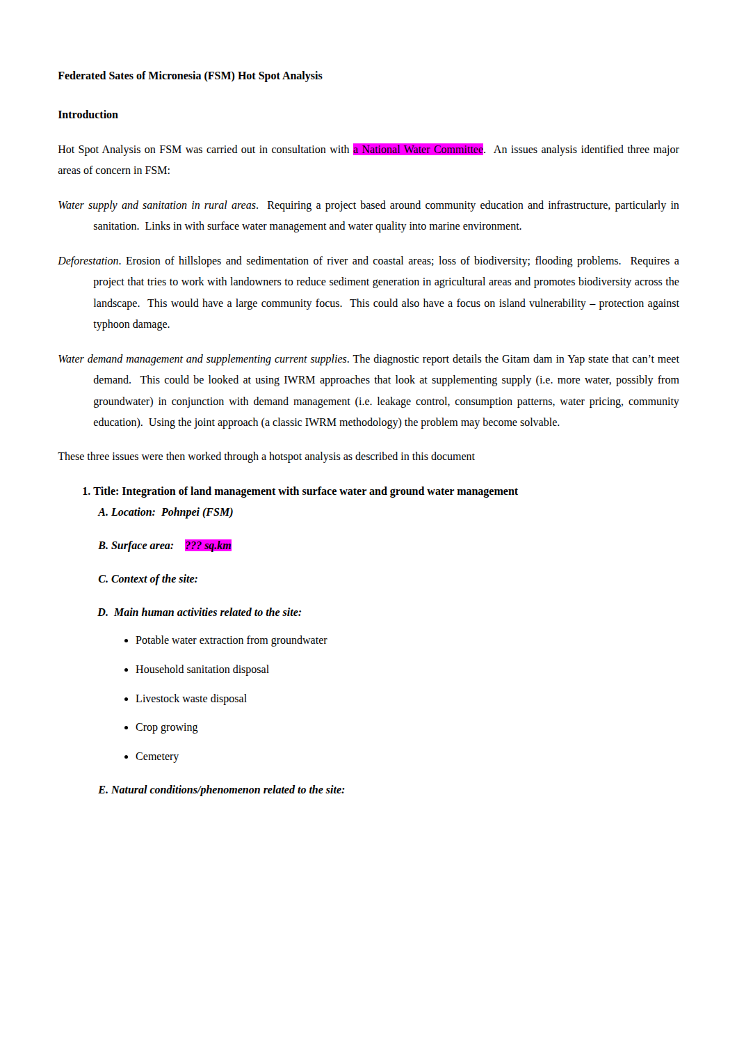Federated Sates of Micronesia (FSM) Hot Spot Analysis
Introduction
Hot Spot Analysis on FSM was carried out in consultation with a National Water Committee. An issues analysis identified three major areas of concern in FSM:
Water supply and sanitation in rural areas. Requiring a project based around community education and infrastructure, particularly in sanitation. Links in with surface water management and water quality into marine environment.
Deforestation. Erosion of hillslopes and sedimentation of river and coastal areas; loss of biodiversity; flooding problems. Requires a project that tries to work with landowners to reduce sediment generation in agricultural areas and promotes biodiversity across the landscape. This would have a large community focus. This could also have a focus on island vulnerability – protection against typhoon damage.
Water demand management and supplementing current supplies. The diagnostic report details the Gitam dam in Yap state that can’t meet demand. This could be looked at using IWRM approaches that look at supplementing supply (i.e. more water, possibly from groundwater) in conjunction with demand management (i.e. leakage control, consumption patterns, water pricing, community education). Using the joint approach (a classic IWRM methodology) the problem may become solvable.
These three issues were then worked through a hotspot analysis as described in this document
Title: Integration of land management with surface water and ground water management
Location: Pohnpei (FSM)
Surface area: ??? sq.km
Context of the site:
Main human activities related to the site:
Potable water extraction from groundwater
Household sanitation disposal
Livestock waste disposal
Crop growing
Cemetery
Natural conditions/phenomenon related to the site: